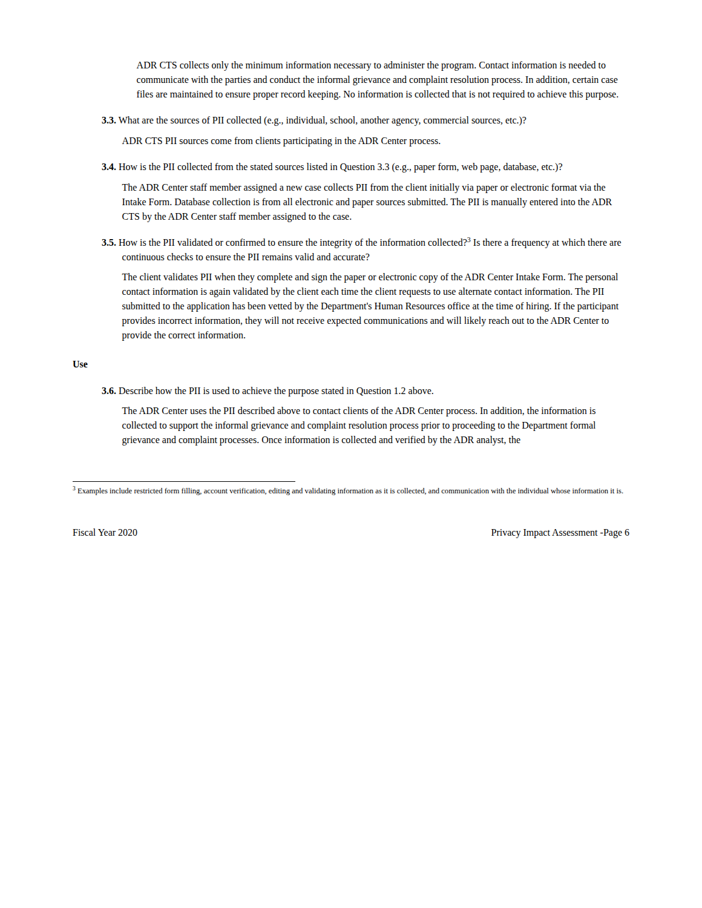ADR CTS collects only the minimum information necessary to administer the program. Contact information is needed to communicate with the parties and conduct the informal grievance and complaint resolution process. In addition, certain case files are maintained to ensure proper record keeping. No information is collected that is not required to achieve this purpose.
3.3. What are the sources of PII collected (e.g., individual, school, another agency, commercial sources, etc.)?
ADR CTS PII sources come from clients participating in the ADR Center process.
3.4. How is the PII collected from the stated sources listed in Question 3.3 (e.g., paper form, web page, database, etc.)?
The ADR Center staff member assigned a new case collects PII from the client initially via paper or electronic format via the Intake Form. Database collection is from all electronic and paper sources submitted. The PII is manually entered into the ADR CTS by the ADR Center staff member assigned to the case.
3.5. How is the PII validated or confirmed to ensure the integrity of the information collected?3 Is there a frequency at which there are continuous checks to ensure the PII remains valid and accurate?
The client validates PII when they complete and sign the paper or electronic copy of the ADR Center Intake Form. The personal contact information is again validated by the client each time the client requests to use alternate contact information. The PII submitted to the application has been vetted by the Department's Human Resources office at the time of hiring. If the participant provides incorrect information, they will not receive expected communications and will likely reach out to the ADR Center to provide the correct information.
Use
3.6. Describe how the PII is used to achieve the purpose stated in Question 1.2 above.
The ADR Center uses the PII described above to contact clients of the ADR Center process. In addition, the information is collected to support the informal grievance and complaint resolution process prior to proceeding to the Department formal grievance and complaint processes. Once information is collected and verified by the ADR analyst, the
3 Examples include restricted form filling, account verification, editing and validating information as it is collected, and communication with the individual whose information it is.
Fiscal Year 2020 Privacy Impact Assessment -Page 6